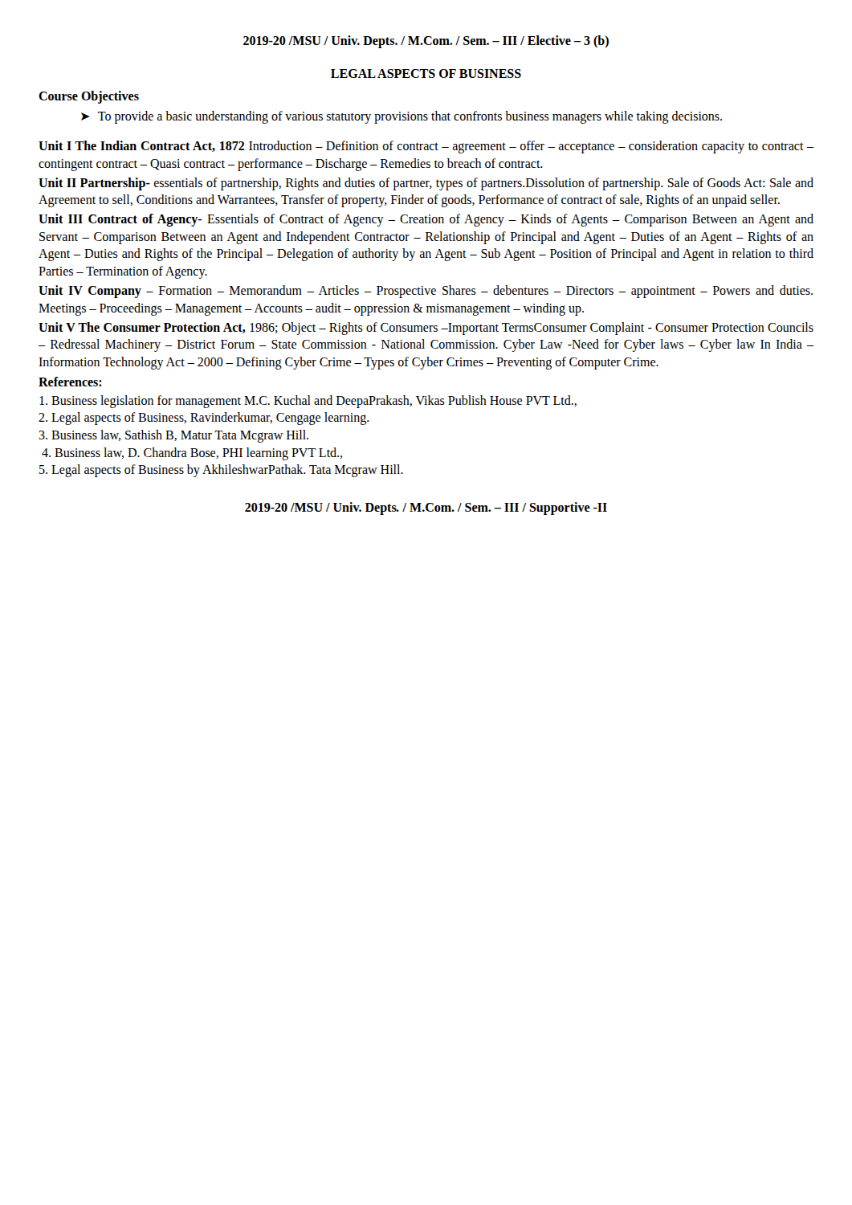2019-20 /MSU / Univ. Depts. / M.Com. / Sem. – III / Elective – 3 (b)
LEGAL ASPECTS OF BUSINESS
Course Objectives
To provide a basic understanding of various statutory provisions that confronts business managers while taking decisions.
Unit I The Indian Contract Act, 1872 Introduction – Definition of contract – agreement – offer – acceptance – consideration capacity to contract – contingent contract – Quasi contract – performance – Discharge – Remedies to breach of contract.
Unit II Partnership- essentials of partnership, Rights and duties of partner, types of partners.Dissolution of partnership. Sale of Goods Act: Sale and Agreement to sell, Conditions and Warrantees, Transfer of property, Finder of goods, Performance of contract of sale, Rights of an unpaid seller.
Unit III Contract of Agency- Essentials of Contract of Agency – Creation of Agency – Kinds of Agents – Comparison Between an Agent and Servant – Comparison Between an Agent and Independent Contractor – Relationship of Principal and Agent – Duties of an Agent – Rights of an Agent – Duties and Rights of the Principal – Delegation of authority by an Agent – Sub Agent – Position of Principal and Agent in relation to third Parties – Termination of Agency.
Unit IV Company – Formation – Memorandum – Articles – Prospective Shares – debentures – Directors – appointment – Powers and duties. Meetings – Proceedings – Management – Accounts – audit – oppression & mismanagement – winding up.
Unit V The Consumer Protection Act, 1986; Object – Rights of Consumers –Important TermsConsumer Complaint - Consumer Protection Councils – Redressal Machinery – District Forum – State Commission - National Commission. Cyber Law -Need for Cyber laws – Cyber law In India – Information Technology Act – 2000 – Defining Cyber Crime – Types of Cyber Crimes – Preventing of Computer Crime.
References:
1. Business legislation for management M.C. Kuchal and DeepaPrakash, Vikas Publish House PVT Ltd.,
2. Legal aspects of Business, Ravinderkumar, Cengage learning.
3. Business law, Sathish B, Matur Tata Mcgraw Hill.
4. Business law, D. Chandra Bose, PHI learning PVT Ltd.,
5. Legal aspects of Business by AkhileshwarPathak. Tata Mcgraw Hill.
2019-20 /MSU / Univ. Depts. / M.Com. / Sem. – III / Supportive -II